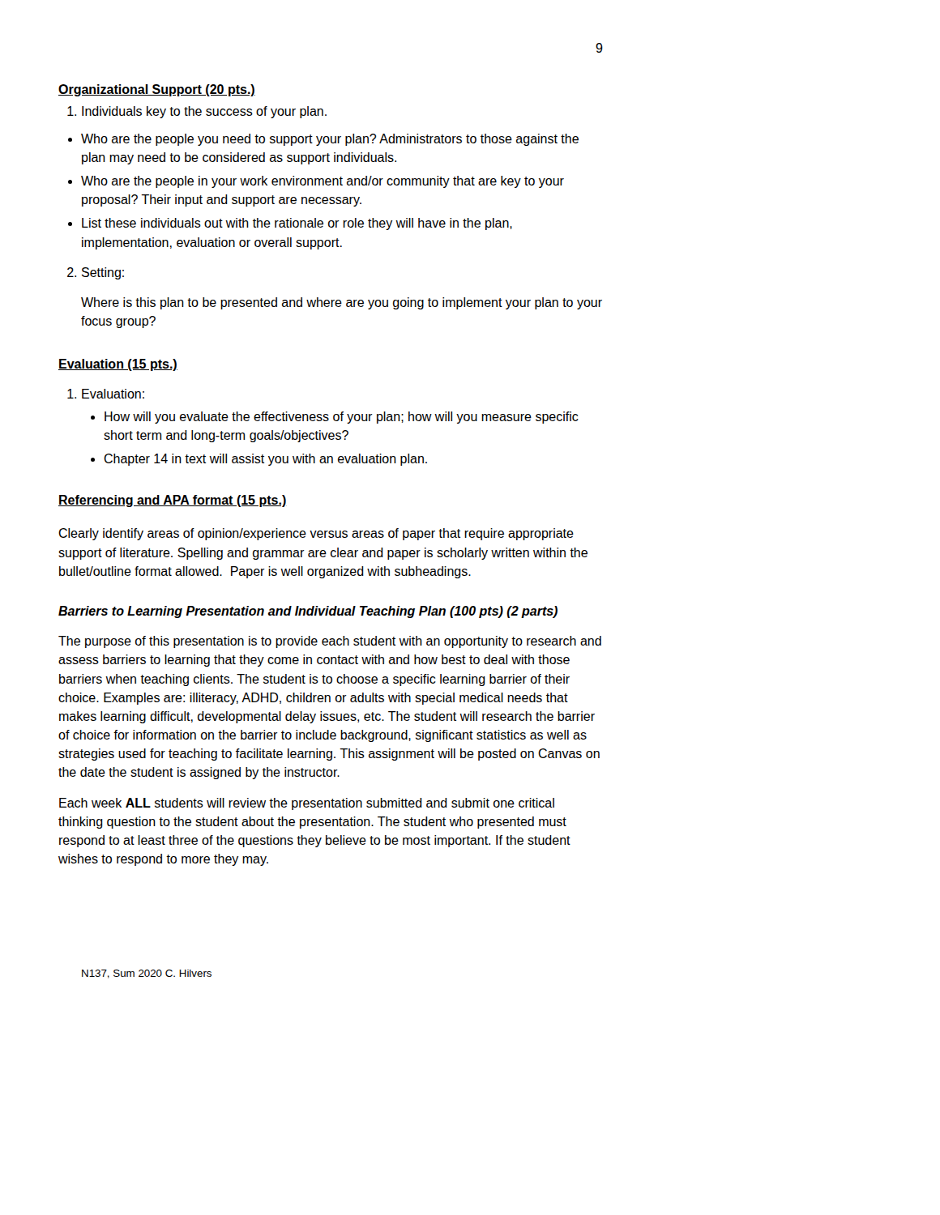9
Organizational Support (20 pts.)
Individuals key to the success of your plan.
Who are the people you need to support your plan? Administrators to those against the plan may need to be considered as support individuals.
Who are the people in your work environment and/or community that are key to your proposal? Their input and support are necessary.
List these individuals out with the rationale or role they will have in the plan, implementation, evaluation or overall support.
Setting:
Where is this plan to be presented and where are you going to implement your plan to your focus group?
Evaluation (15 pts.)
Evaluation:
How will you evaluate the effectiveness of your plan; how will you measure specific short term and long-term goals/objectives?
Chapter 14 in text will assist you with an evaluation plan.
Referencing and APA format (15 pts.)
Clearly identify areas of opinion/experience versus areas of paper that require appropriate support of literature. Spelling and grammar are clear and paper is scholarly written within the bullet/outline format allowed. Paper is well organized with subheadings.
Barriers to Learning Presentation and Individual Teaching Plan (100 pts) (2 parts)
The purpose of this presentation is to provide each student with an opportunity to research and assess barriers to learning that they come in contact with and how best to deal with those barriers when teaching clients. The student is to choose a specific learning barrier of their choice. Examples are: illiteracy, ADHD, children or adults with special medical needs that makes learning difficult, developmental delay issues, etc. The student will research the barrier of choice for information on the barrier to include background, significant statistics as well as strategies used for teaching to facilitate learning. This assignment will be posted on Canvas on the date the student is assigned by the instructor.
Each week ALL students will review the presentation submitted and submit one critical thinking question to the student about the presentation. The student who presented must respond to at least three of the questions they believe to be most important. If the student wishes to respond to more they may.
N137, Sum 2020 C. Hilvers